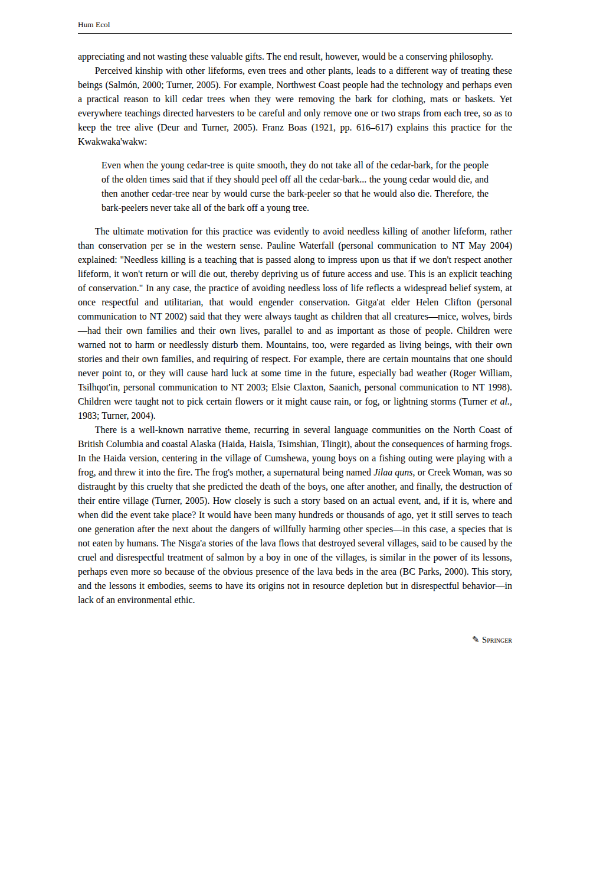Hum Ecol
appreciating and not wasting these valuable gifts. The end result, however, would be a conserving philosophy.
Perceived kinship with other lifeforms, even trees and other plants, leads to a different way of treating these beings (Salmón, 2000; Turner, 2005). For example, Northwest Coast people had the technology and perhaps even a practical reason to kill cedar trees when they were removing the bark for clothing, mats or baskets. Yet everywhere teachings directed harvesters to be careful and only remove one or two straps from each tree, so as to keep the tree alive (Deur and Turner, 2005). Franz Boas (1921, pp. 616–617) explains this practice for the Kwakwaka'wakw:
Even when the young cedar-tree is quite smooth, they do not take all of the cedar-bark, for the people of the olden times said that if they should peel off all the cedar-bark... the young cedar would die, and then another cedar-tree near by would curse the bark-peeler so that he would also die. Therefore, the bark-peelers never take all of the bark off a young tree.
The ultimate motivation for this practice was evidently to avoid needless killing of another lifeform, rather than conservation per se in the western sense. Pauline Waterfall (personal communication to NT May 2004) explained: "Needless killing is a teaching that is passed along to impress upon us that if we don't respect another lifeform, it won't return or will die out, thereby depriving us of future access and use. This is an explicit teaching of conservation." In any case, the practice of avoiding needless loss of life reflects a widespread belief system, at once respectful and utilitarian, that would engender conservation. Gitga'at elder Helen Clifton (personal communication to NT 2002) said that they were always taught as children that all creatures—mice, wolves, birds—had their own families and their own lives, parallel to and as important as those of people. Children were warned not to harm or needlessly disturb them. Mountains, too, were regarded as living beings, with their own stories and their own families, and requiring of respect. For example, there are certain mountains that one should never point to, or they will cause hard luck at some time in the future, especially bad weather (Roger William, Tsilhqot'in, personal communication to NT 2003; Elsie Claxton, Saanich, personal communication to NT 1998). Children were taught not to pick certain flowers or it might cause rain, or fog, or lightning storms (Turner et al., 1983; Turner, 2004).
There is a well-known narrative theme, recurring in several language communities on the North Coast of British Columbia and coastal Alaska (Haida, Haisla, Tsimshian, Tlingit), about the consequences of harming frogs. In the Haida version, centering in the village of Cumshewa, young boys on a fishing outing were playing with a frog, and threw it into the fire. The frog's mother, a supernatural being named Jilaa quns, or Creek Woman, was so distraught by this cruelty that she predicted the death of the boys, one after another, and finally, the destruction of their entire village (Turner, 2005). How closely is such a story based on an actual event, and, if it is, where and when did the event take place? It would have been many hundreds or thousands of ago, yet it still serves to teach one generation after the next about the dangers of willfully harming other species—in this case, a species that is not eaten by humans. The Nisga'a stories of the lava flows that destroyed several villages, said to be caused by the cruel and disrespectful treatment of salmon by a boy in one of the villages, is similar in the power of its lessons, perhaps even more so because of the obvious presence of the lava beds in the area (BC Parks, 2000). This story, and the lessons it embodies, seems to have its origins not in resource depletion but in disrespectful behavior—in lack of an environmental ethic.
✎Springer